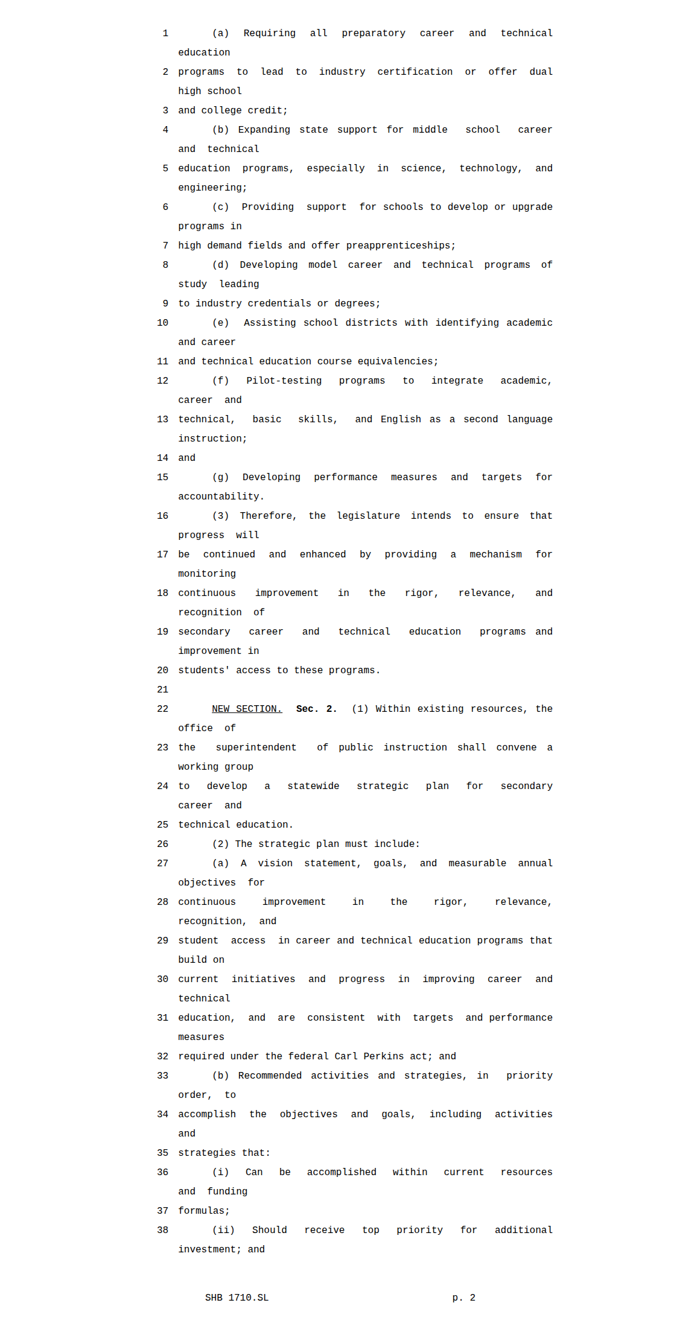(a) Requiring all preparatory career and technical education
programs to lead to industry certification or offer dual high school
and college credit;
(b) Expanding state support for middle school career and technical
education programs, especially in science, technology, and engineering;
(c) Providing support for schools to develop or upgrade programs in
high demand fields and offer preapprenticeships;
(d) Developing model career and technical programs of study leading
to industry credentials or degrees;
(e) Assisting school districts with identifying academic and career
and technical education course equivalencies;
(f) Pilot-testing programs to integrate academic, career and
technical, basic skills, and English as a second language instruction;
and
(g) Developing performance measures and targets for accountability.
(3) Therefore, the legislature intends to ensure that progress will
be continued and enhanced by providing a mechanism for monitoring
continuous improvement in the rigor, relevance, and recognition of
secondary career and technical education programs and improvement in
students' access to these programs.
NEW SECTION. Sec. 2. (1) Within existing resources, the office of
the superintendent of public instruction shall convene a working group
to develop a statewide strategic plan for secondary career and
technical education.
(2) The strategic plan must include:
(a) A vision statement, goals, and measurable annual objectives for
continuous improvement in the rigor, relevance, recognition, and
student access in career and technical education programs that build on
current initiatives and progress in improving career and technical
education, and are consistent with targets and performance measures
required under the federal Carl Perkins act; and
(b) Recommended activities and strategies, in priority order, to
accomplish the objectives and goals, including activities and
strategies that:
(i) Can be accomplished within current resources and funding
formulas;
(ii) Should receive top priority for additional investment; and
SHB 1710.SL p. 2